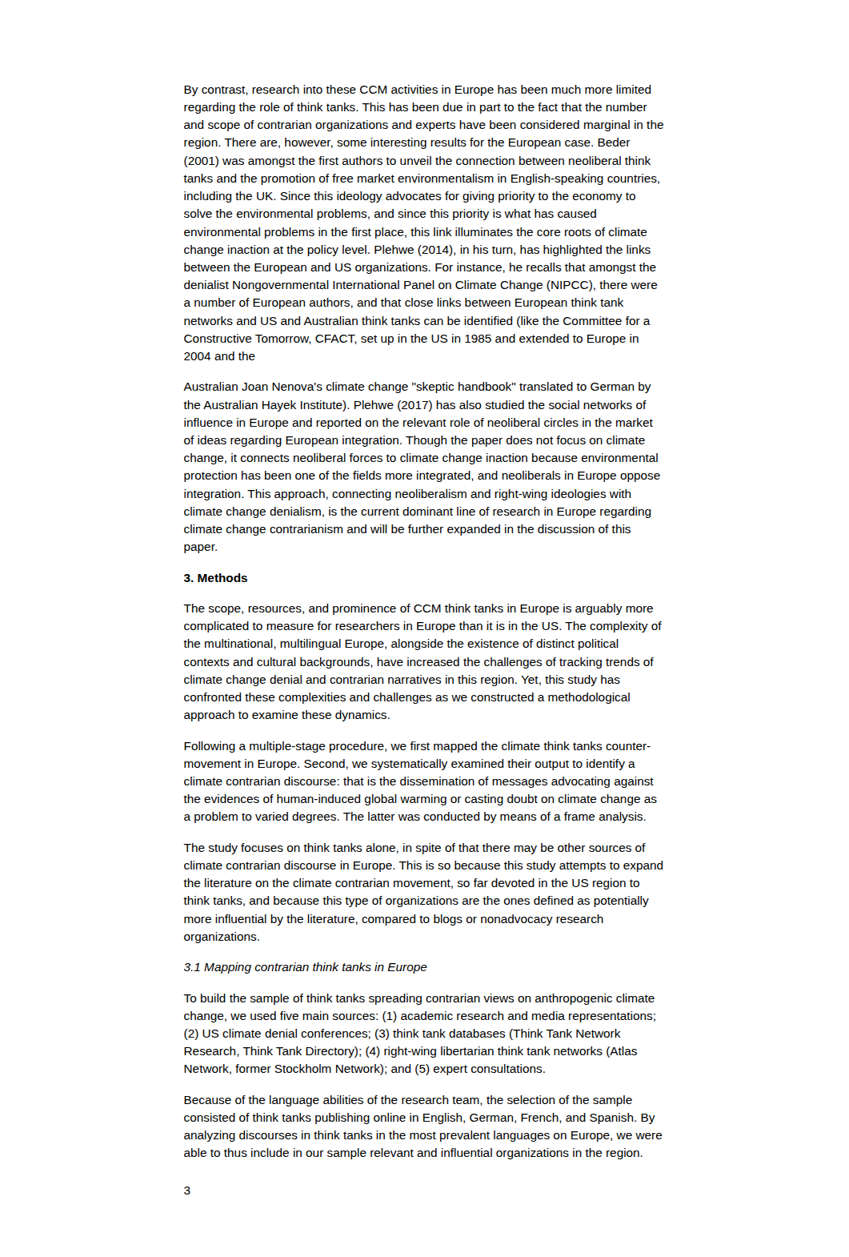By contrast, research into these CCM activities in Europe has been much more limited regarding the role of think tanks. This has been due in part to the fact that the number and scope of contrarian organizations and experts have been considered marginal in the region. There are, however, some interesting results for the European case. Beder (2001) was amongst the first authors to unveil the connection between neoliberal think tanks and the promotion of free market environmentalism in English-speaking countries, including the UK. Since this ideology advocates for giving priority to the economy to solve the environmental problems, and since this priority is what has caused environmental problems in the first place, this link illuminates the core roots of climate change inaction at the policy level. Plehwe (2014), in his turn, has highlighted the links between the European and US organizations. For instance, he recalls that amongst the denialist Nongovernmental International Panel on Climate Change (NIPCC), there were a number of European authors, and that close links between European think tank networks and US and Australian think tanks can be identified (like the Committee for a Constructive Tomorrow, CFACT, set up in the US in 1985 and extended to Europe in 2004 and the
Australian Joan Nenova's climate change "skeptic handbook" translated to German by the Australian Hayek Institute). Plehwe (2017) has also studied the social networks of influence in Europe and reported on the relevant role of neoliberal circles in the market of ideas regarding European integration. Though the paper does not focus on climate change, it connects neoliberal forces to climate change inaction because environmental protection has been one of the fields more integrated, and neoliberals in Europe oppose integration. This approach, connecting neoliberalism and right-wing ideologies with climate change denialism, is the current dominant line of research in Europe regarding climate change contrarianism and will be further expanded in the discussion of this paper.
3. Methods
The scope, resources, and prominence of CCM think tanks in Europe is arguably more complicated to measure for researchers in Europe than it is in the US. The complexity of the multinational, multilingual Europe, alongside the existence of distinct political contexts and cultural backgrounds, have increased the challenges of tracking trends of climate change denial and contrarian narratives in this region. Yet, this study has confronted these complexities and challenges as we constructed a methodological approach to examine these dynamics.
Following a multiple-stage procedure, we first mapped the climate think tanks counter- movement in Europe. Second, we systematically examined their output to identify a climate contrarian discourse: that is the dissemination of messages advocating against the evidences of human-induced global warming or casting doubt on climate change as a problem to varied degrees. The latter was conducted by means of a frame analysis.
The study focuses on think tanks alone, in spite of that there may be other sources of climate contrarian discourse in Europe. This is so because this study attempts to expand the literature on the climate contrarian movement, so far devoted in the US region to think tanks, and because this type of organizations are the ones defined as potentially more influential by the literature, compared to blogs or nonadvocacy research organizations.
3.1 Mapping contrarian think tanks in Europe
To build the sample of think tanks spreading contrarian views on anthropogenic climate change, we used five main sources: (1) academic research and media representations; (2) US climate denial conferences; (3) think tank databases (Think Tank Network Research, Think Tank Directory); (4) right-wing libertarian think tank networks (Atlas Network, former Stockholm Network); and (5) expert consultations.
Because of the language abilities of the research team, the selection of the sample consisted of think tanks publishing online in English, German, French, and Spanish. By analyzing discourses in think tanks in the most prevalent languages on Europe, we were able to thus include in our sample relevant and influential organizations in the region.
3